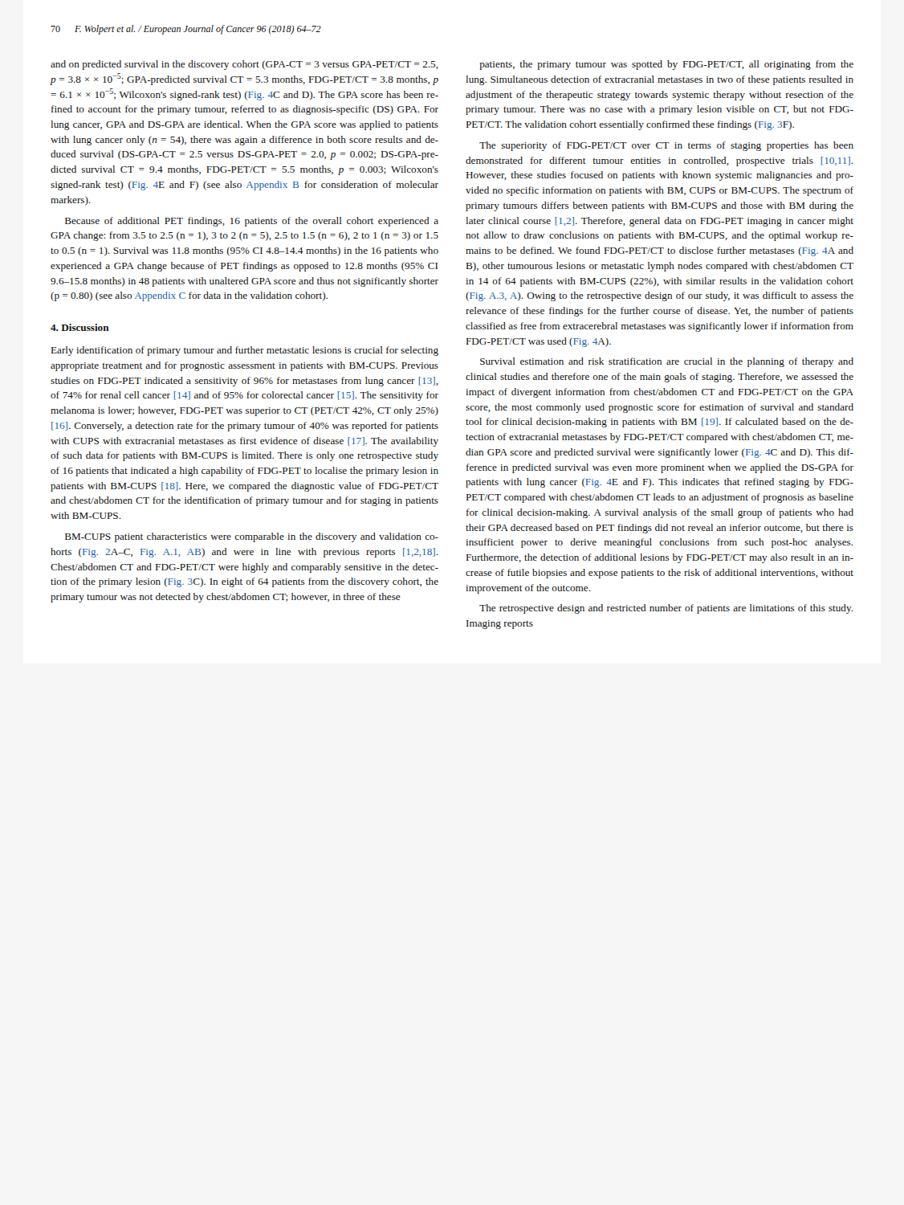70 F. Wolpert et al. / European Journal of Cancer 96 (2018) 64–72
and on predicted survival in the discovery cohort (GPA-CT = 3 versus GPA-PET/CT = 2.5, p = 3.8 × × 10−5; GPA-predicted survival CT = 5.3 months, FDG-PET/CT = 3.8 months, p = 6.1 × × 10−5; Wilcoxon's signed-rank test) (Fig. 4 C and D). The GPA score has been refined to account for the primary tumour, referred to as diagnosis-specific (DS) GPA. For lung cancer, GPA and DS-GPA are identical. When the GPA score was applied to patients with lung cancer only (n = 54), there was again a difference in both score results and deduced survival (DS-GPA-CT = 2.5 versus DS-GPA-PET = 2.0, p = 0.002; DS-GPA-predicted survival CT = 9.4 months, FDG-PET/CT = 5.5 months, p = 0.003; Wilcoxon's signed-rank test) (Fig. 4 E and F) (see also Appendix B for consideration of molecular markers).
Because of additional PET findings, 16 patients of the overall cohort experienced a GPA change: from 3.5 to 2.5 (n = 1), 3 to 2 (n = 5), 2.5 to 1.5 (n = 6), 2 to 1 (n = 3) or 1.5 to 0.5 (n = 1). Survival was 11.8 months (95% CI 4.8–14.4 months) in the 16 patients who experienced a GPA change because of PET findings as opposed to 12.8 months (95% CI 9.6–15.8 months) in 48 patients with unaltered GPA score and thus not significantly shorter (p = 0.80) (see also Appendix C for data in the validation cohort).
4. Discussion
Early identification of primary tumour and further metastatic lesions is crucial for selecting appropriate treatment and for prognostic assessment in patients with BM-CUPS. Previous studies on FDG-PET indicated a sensitivity of 96% for metastases from lung cancer [13], of 74% for renal cell cancer [14] and of 95% for colorectal cancer [15]. The sensitivity for melanoma is lower; however, FDG-PET was superior to CT (PET/CT 42%, CT only 25%) [16]. Conversely, a detection rate for the primary tumour of 40% was reported for patients with CUPS with extracranial metastases as first evidence of disease [17]. The availability of such data for patients with BM-CUPS is limited. There is only one retrospective study of 16 patients that indicated a high capability of FDG-PET to localise the primary lesion in patients with BM-CUPS [18]. Here, we compared the diagnostic value of FDG-PET/CT and chest/abdomen CT for the identification of primary tumour and for staging in patients with BM-CUPS.
BM-CUPS patient characteristics were comparable in the discovery and validation cohorts (Fig. 2 A–C, Fig. A.1, AB) and were in line with previous reports [1,2,18]. Chest/abdomen CT and FDG-PET/CT were highly and comparably sensitive in the detection of the primary lesion (Fig. 3 C). In eight of 64 patients from the discovery cohort, the primary tumour was not detected by chest/abdomen CT; however, in three of these
patients, the primary tumour was spotted by FDG-PET/CT, all originating from the lung. Simultaneous detection of extracranial metastases in two of these patients resulted in adjustment of the therapeutic strategy towards systemic therapy without resection of the primary tumour. There was no case with a primary lesion visible on CT, but not FDG-PET/CT. The validation cohort essentially confirmed these findings (Fig. 3 F).
The superiority of FDG-PET/CT over CT in terms of staging properties has been demonstrated for different tumour entities in controlled, prospective trials [10,11]. However, these studies focused on patients with known systemic malignancies and provided no specific information on patients with BM, CUPS or BM-CUPS. The spectrum of primary tumours differs between patients with BM-CUPS and those with BM during the later clinical course [1,2]. Therefore, general data on FDG-PET imaging in cancer might not allow to draw conclusions on patients with BM-CUPS, and the optimal workup remains to be defined. We found FDG-PET/CT to disclose further metastases (Fig. 4 A and B), other tumourous lesions or metastatic lymph nodes compared with chest/abdomen CT in 14 of 64 patients with BM-CUPS (22%), with similar results in the validation cohort (Fig. A.3, A). Owing to the retrospective design of our study, it was difficult to assess the relevance of these findings for the further course of disease. Yet, the number of patients classified as free from extracerebral metastases was significantly lower if information from FDG-PET/CT was used (Fig. 4 A).
Survival estimation and risk stratification are crucial in the planning of therapy and clinical studies and therefore one of the main goals of staging. Therefore, we assessed the impact of divergent information from chest/abdomen CT and FDG-PET/CT on the GPA score, the most commonly used prognostic score for estimation of survival and standard tool for clinical decision-making in patients with BM [19]. If calculated based on the detection of extracranial metastases by FDG-PET/CT compared with chest/abdomen CT, median GPA score and predicted survival were significantly lower (Fig. 4 C and D). This difference in predicted survival was even more prominent when we applied the DS-GPA for patients with lung cancer (Fig. 4 E and F). This indicates that refined staging by FDG-PET/CT compared with chest/abdomen CT leads to an adjustment of prognosis as baseline for clinical decision-making. A survival analysis of the small group of patients who had their GPA decreased based on PET findings did not reveal an inferior outcome, but there is insufficient power to derive meaningful conclusions from such post-hoc analyses. Furthermore, the detection of additional lesions by FDG-PET/CT may also result in an increase of futile biopsies and expose patients to the risk of additional interventions, without improvement of the outcome.
The retrospective design and restricted number of patients are limitations of this study. Imaging reports